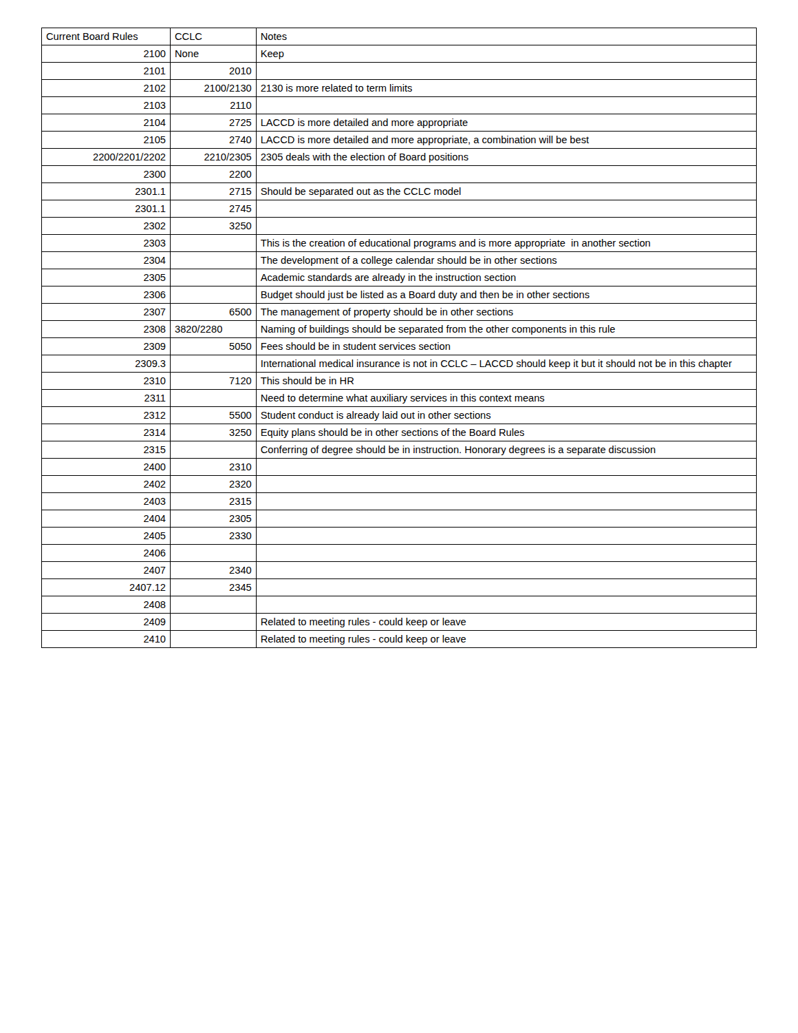| Current Board Rules | CCLC | Notes |
| --- | --- | --- |
| 2100 | None | Keep |
| 2101 | 2010 | |
| 2102 | 2100/2130 | 2130 is more related to term limits |
| 2103 | 2110 | |
| 2104 | 2725 | LACCD is more detailed and more appropriate |
| 2105 | 2740 | LACCD is more detailed and more appropriate, a combination will be best |
| 2200/2201/2202 | 2210/2305 | 2305 deals with the election of Board positions |
| 2300 | 2200 | |
| 2301.1 | 2715 | Should be separated out as the CCLC model |
| 2301.1 | 2745 | |
| 2302 | 3250 | |
| 2303 | | This is the creation of educational programs and is more appropriate in another section |
| 2304 | | The development of a college calendar should be in other sections |
| 2305 | | Academic standards are already in the instruction section |
| 2306 | | Budget should just be listed as a Board duty and then be in other sections |
| 2307 | 6500 | The management of property should be in other sections |
| 2308 | 3820/2280 | Naming of buildings should be separated from the other components in this rule |
| 2309 | 5050 | Fees should be in student services section |
| 2309.3 | | International medical insurance is not in CCLC – LACCD should keep it but it should not be in this chapter |
| 2310 | 7120 | This should be in HR |
| 2311 | | Need to determine what auxiliary services in this context means |
| 2312 | 5500 | Student conduct is already laid out in other sections |
| 2314 | 3250 | Equity plans should be in other sections of the Board Rules |
| 2315 | | Conferring of degree should be in instruction. Honorary degrees is a separate discussion |
| 2400 | 2310 | |
| 2402 | 2320 | |
| 2403 | 2315 | |
| 2404 | 2305 | |
| 2405 | 2330 | |
| 2406 | | |
| 2407 | 2340 | |
| 2407.12 | 2345 | |
| 2408 | | |
| 2409 | | Related to meeting rules - could keep or leave |
| 2410 | | Related to meeting rules - could keep or leave |